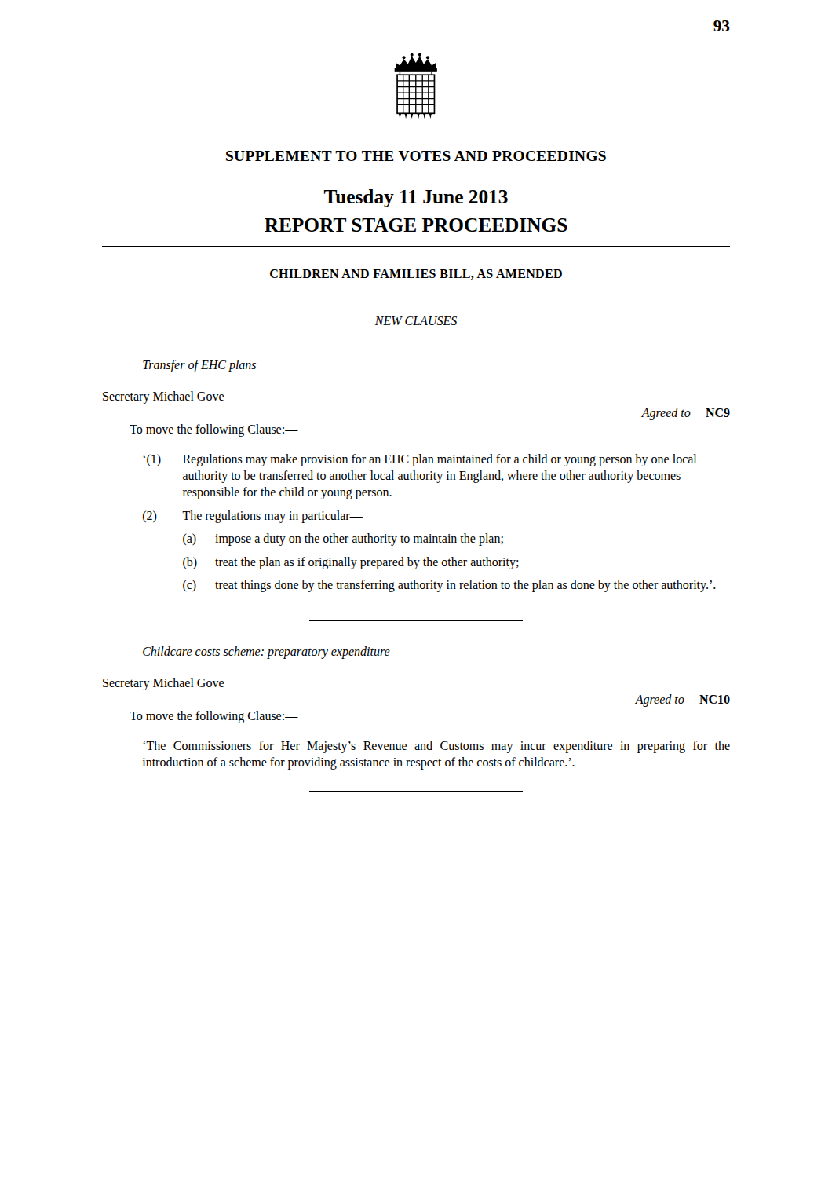93
SUPPLEMENT TO THE VOTES AND PROCEEDINGS
Tuesday 11 June 2013
REPORT STAGE PROCEEDINGS
CHILDREN AND FAMILIES BILL, AS AMENDED
NEW CLAUSES
Transfer of EHC plans
Secretary Michael Gove
Agreed to NC9
To move the following Clause:—
| ‘(1) | Regulations may make provision for an EHC plan maintained for a child or young person by one local authority to be transferred to another local authority in England, where the other authority becomes responsible for the child or young person. |
| (2) | The regulations may in particular— |
| (a) | impose a duty on the other authority to maintain the plan; |
| (b) | treat the plan as if originally prepared by the other authority; |
| (c) | treat things done by the transferring authority in relation to the plan as done by the other authority.’. |
Childcare costs scheme: preparatory expenditure
Secretary Michael Gove
Agreed to NC10
To move the following Clause:—
‘The Commissioners for Her Majesty’s Revenue and Customs may incur expenditure in preparing for the introduction of a scheme for providing assistance in respect of the costs of childcare.’.